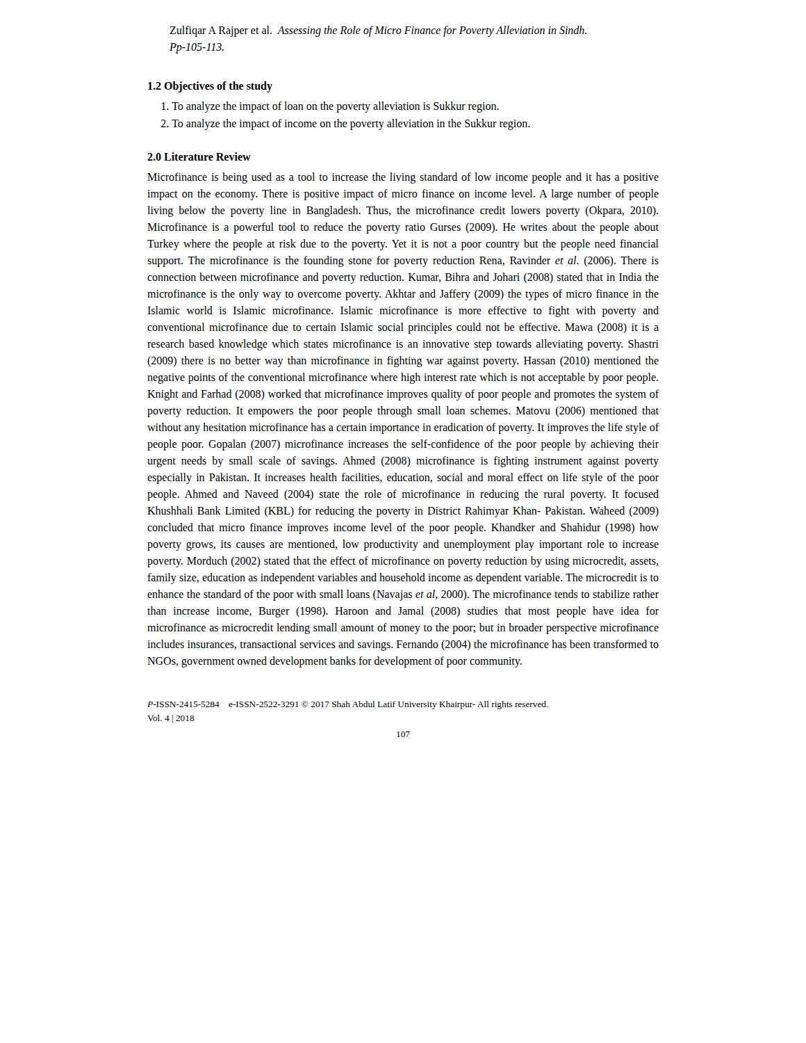Zulfiqar A Rajper et al. Assessing the Role of Micro Finance for Poverty Alleviation in Sindh.
Pp-105-113.
1.2 Objectives of the study
To analyze the impact of loan on the poverty alleviation is Sukkur region.
To analyze the impact of income on the poverty alleviation in the Sukkur region.
2.0 Literature Review
Microfinance is being used as a tool to increase the living standard of low income people and it has a positive impact on the economy. There is positive impact of micro finance on income level. A large number of people living below the poverty line in Bangladesh. Thus, the microfinance credit lowers poverty (Okpara, 2010). Microfinance is a powerful tool to reduce the poverty ratio Gurses (2009). He writes about the people about Turkey where the people at risk due to the poverty. Yet it is not a poor country but the people need financial support. The microfinance is the founding stone for poverty reduction Rena, Ravinder et al. (2006). There is connection between microfinance and poverty reduction. Kumar, Bihra and Johari (2008) stated that in India the microfinance is the only way to overcome poverty. Akhtar and Jaffery (2009) the types of micro finance in the Islamic world is Islamic microfinance. Islamic microfinance is more effective to fight with poverty and conventional microfinance due to certain Islamic social principles could not be effective. Mawa (2008) it is a research based knowledge which states microfinance is an innovative step towards alleviating poverty. Shastri (2009) there is no better way than microfinance in fighting war against poverty. Hassan (2010) mentioned the negative points of the conventional microfinance where high interest rate which is not acceptable by poor people. Knight and Farhad (2008) worked that microfinance improves quality of poor people and promotes the system of poverty reduction. It empowers the poor people through small loan schemes. Matovu (2006) mentioned that without any hesitation microfinance has a certain importance in eradication of poverty. It improves the life style of people poor. Gopalan (2007) microfinance increases the self-confidence of the poor people by achieving their urgent needs by small scale of savings. Ahmed (2008) microfinance is fighting instrument against poverty especially in Pakistan. It increases health facilities, education, social and moral effect on life style of the poor people. Ahmed and Naveed (2004) state the role of microfinance in reducing the rural poverty. It focused Khushhali Bank Limited (KBL) for reducing the poverty in District Rahimyar Khan- Pakistan. Waheed (2009) concluded that micro finance improves income level of the poor people. Khandker and Shahidur (1998) how poverty grows, its causes are mentioned, low productivity and unemployment play important role to increase poverty. Morduch (2002) stated that the effect of microfinance on poverty reduction by using microcredit, assets, family size, education as independent variables and household income as dependent variable. The microcredit is to enhance the standard of the poor with small loans (Navajas et al, 2000). The microfinance tends to stabilize rather than increase income, Burger (1998). Haroon and Jamal (2008) studies that most people have idea for microfinance as microcredit lending small amount of money to the poor; but in broader perspective microfinance includes insurances, transactional services and savings. Fernando (2004) the microfinance has been transformed to NGOs, government owned development banks for development of poor community.
P-ISSN-2415-5284 e-ISSN-2522-3291 © 2017 Shah Abdul Latif University Khairpur- All rights reserved.
Vol. 4 | 2018
107